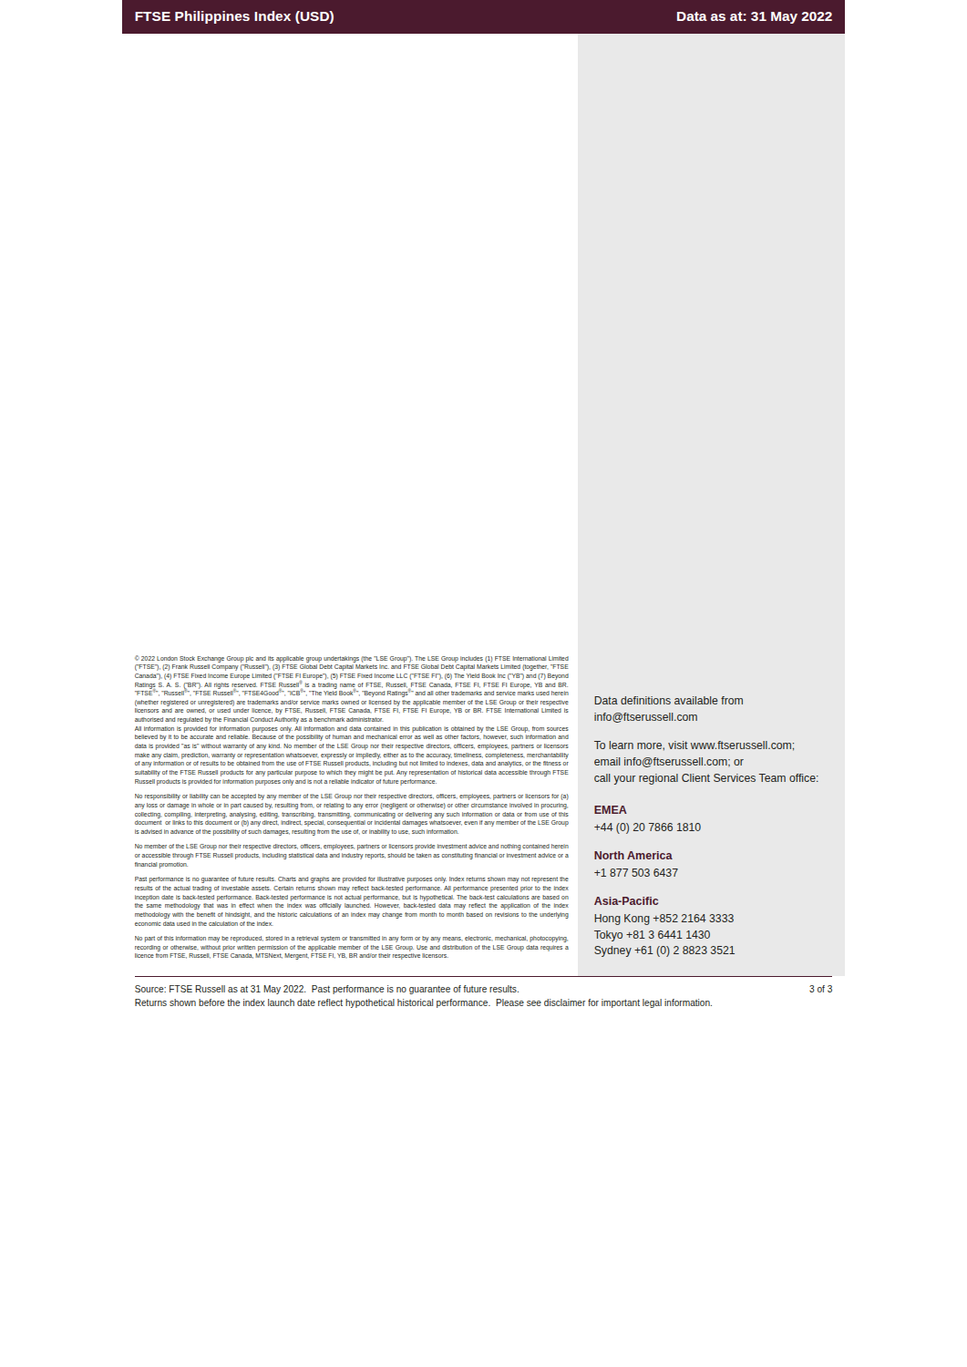FTSE Philippines Index (USD)
Data as at: 31 May 2022
© 2022 London Stock Exchange Group plc and its applicable group undertakings (the "LSE Group"). The LSE Group includes (1) FTSE International Limited ("FTSE"), (2) Frank Russell Company ("Russell"), (3) FTSE Global Debt Capital Markets Inc. and FTSE Global Debt Capital Markets Limited (together, "FTSE Canada"), (4) FTSE Fixed Income Europe Limited ("FTSE FI Europe"), (5) FTSE Fixed Income LLC ("FTSE FI"), (6) The Yield Book Inc ("YB") and (7) Beyond Ratings S. A. S. ("BR"). All rights reserved. FTSE Russell® is a trading name of FTSE, Russell, FTSE Canada, FTSE FI, FTSE FI Europe, YB and BR. "FTSE®", "Russell®", "FTSE Russell®", "FTSE4Good®", "ICB®", "The Yield Book®", "Beyond Ratings®" and all other trademarks and service marks used herein (whether registered or unregistered) are trademarks and/or service marks owned or licensed by the applicable member of the LSE Group or their respective licensors and are owned, or used under licence, by FTSE, Russell, FTSE Canada, FTSE FI, FTSE FI Europe, YB or BR. FTSE International Limited is authorised and regulated by the Financial Conduct Authority as a benchmark administrator.
All information is provided for information purposes only. All information and data contained in this publication is obtained by the LSE Group, from sources believed by it to be accurate and reliable. Because of the possibility of human and mechanical error as well as other factors, however, such information and data is provided "as is" without warranty of any kind. No member of the LSE Group nor their respective directors, officers, employees, partners or licensors make any claim, prediction, warranty or representation whatsoever, expressly or impliedly, either as to the accuracy, timeliness, completeness, merchantability of any information or of results to be obtained from the use of FTSE Russell products, including but not limited to indexes, data and analytics, or the fitness or suitability of the FTSE Russell products for any particular purpose to which they might be put. Any representation of historical data accessible through FTSE Russell products is provided for information purposes only and is not a reliable indicator of future performance.
No responsibility or liability can be accepted by any member of the LSE Group nor their respective directors, officers, employees, partners or licensors for (a) any loss or damage in whole or in part caused by, resulting from, or relating to any error (negligent or otherwise) or other circumstance involved in procuring, collecting, compiling, interpreting, analysing, editing, transcribing, transmitting, communicating or delivering any such information or data or from use of this document or links to this document or (b) any direct, indirect, special, consequential or incidental damages whatsoever, even if any member of the LSE Group is advised in advance of the possibility of such damages, resulting from the use of, or inability to use, such information.
No member of the LSE Group nor their respective directors, officers, employees, partners or licensors provide investment advice and nothing contained herein or accessible through FTSE Russell products, including statistical data and industry reports, should be taken as constituting financial or investment advice or a financial promotion.
Past performance is no guarantee of future results. Charts and graphs are provided for illustrative purposes only. Index returns shown may not represent the results of the actual trading of investable assets. Certain returns shown may reflect back-tested performance. All performance presented prior to the index inception date is back-tested performance. Back-tested performance is not actual performance, but is hypothetical. The back-test calculations are based on the same methodology that was in effect when the index was officially launched. However, back-tested data may reflect the application of the index methodology with the benefit of hindsight, and the historic calculations of an index may change from month to month based on revisions to the underlying economic data used in the calculation of the index.
No part of this information may be reproduced, stored in a retrieval system or transmitted in any form or by any means, electronic, mechanical, photocopying, recording or otherwise, without prior written permission of the applicable member of the LSE Group. Use and distribution of the LSE Group data requires a licence from FTSE, Russell, FTSE Canada, MTSNext, Mergent, FTSE FI, YB, BR and/or their respective licensors.
Data definitions available from
info@ftserussell.com
To learn more, visit www.ftserussell.com;
email info@ftserussell.com; or
call your regional Client Services Team office:
EMEA
+44 (0) 20 7866 1810
North America
+1 877 503 6437
Asia-Pacific
Hong Kong +852 2164 3333
Tokyo +81 3 6441 1430
Sydney +61 (0) 2 8823 3521
Source: FTSE Russell as at 31 May 2022. Past performance is no guarantee of future results.
Returns shown before the index launch date reflect hypothetical historical performance. Please see disclaimer for important legal information.
3 of 3